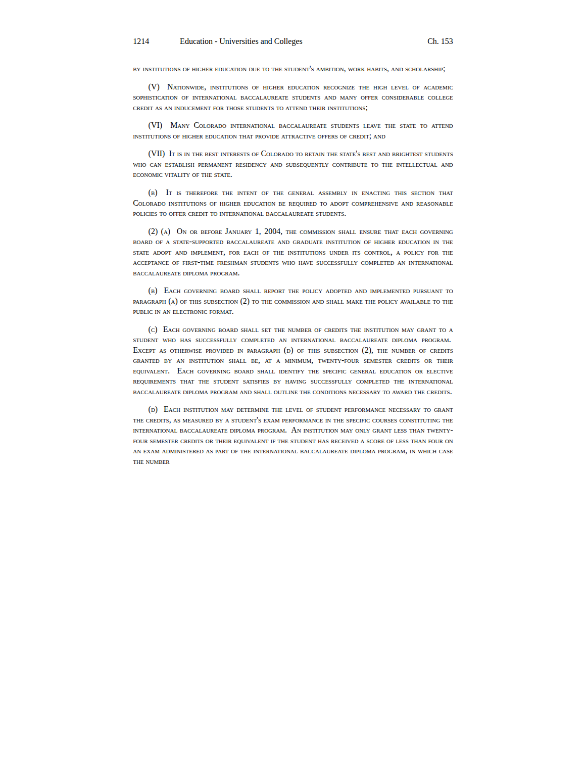1214
Education - Universities and Colleges
Ch. 153
by institutions of higher education due to the student's ambition, work habits, and scholarship;
(V) Nationwide, institutions of higher education recognize the high level of academic sophistication of international baccalaureate students and many offer considerable college credit as an inducement for those students to attend their institutions;
(VI) Many Colorado international baccalaureate students leave the state to attend institutions of higher education that provide attractive offers of credit; and
(VII) It is in the best interests of Colorado to retain the state's best and brightest students who can establish permanent residency and subsequently contribute to the intellectual and economic vitality of the state.
(b) It is therefore the intent of the general assembly in enacting this section that Colorado institutions of higher education be required to adopt comprehensive and reasonable policies to offer credit to international baccalaureate students.
(2) (a) On or before January 1, 2004, the commission shall ensure that each governing board of a state-supported baccalaureate and graduate institution of higher education in the state adopt and implement, for each of the institutions under its control, a policy for the acceptance of first-time freshman students who have successfully completed an international baccalaureate diploma program.
(b) Each governing board shall report the policy adopted and implemented pursuant to paragraph (a) of this subsection (2) to the commission and shall make the policy available to the public in an electronic format.
(c) Each governing board shall set the number of credits the institution may grant to a student who has successfully completed an international baccalaureate diploma program. Except as otherwise provided in paragraph (d) of this subsection (2), the number of credits granted by an institution shall be, at a minimum, twenty-four semester credits or their equivalent. Each governing board shall identify the specific general education or elective requirements that the student satisfies by having successfully completed the international baccalaureate diploma program and shall outline the conditions necessary to award the credits.
(d) Each institution may determine the level of student performance necessary to grant the credits, as measured by a student's exam performance in the specific courses constituting the international baccalaureate diploma program. An institution may only grant less than twenty-four semester credits or their equivalent if the student has received a score of less than four on an exam administered as part of the international baccalaureate diploma program, in which case the number